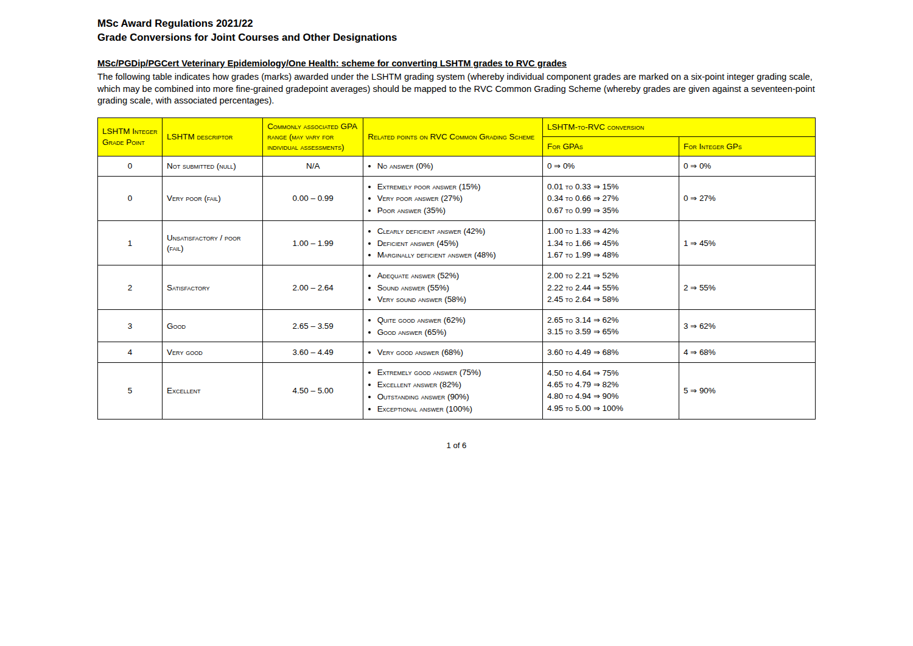MSc Award Regulations 2021/22
Grade Conversions for Joint Courses and Other Designations
MSc/PGDip/PGCert Veterinary Epidemiology/One Health: scheme for converting LSHTM grades to RVC grades
The following table indicates how grades (marks) awarded under the LSHTM grading system (whereby individual component grades are marked on a six-point integer grading scale, which may be combined into more fine-grained gradepoint averages) should be mapped to the RVC Common Grading Scheme (whereby grades are given against a seventeen-point grading scale, with associated percentages).
| LSHTM Integer Grade Point | LSHTM descriptor | Commonly associated GPA range (may vary for individual assessments) | Related points on RVC Common Grading Scheme | LSHTM-to-RVC conversion |
| --- | --- | --- | --- | --- |
| For GPAs | For Integer GPs |
| 0 | Not submitted (null) | N/A | No answer (0%) | 0 ⇒ 0% | 0 ⇒ 0% |
| 0 | Very poor (fail) | 0.00 – 0.99 | Extremely poor answer (15%) Very poor answer (27%) Poor answer (35%) | 0.01 to 0.33 ⇒ 15% 0.34 to 0.66 ⇒ 27% 0.67 to 0.99 ⇒ 35% | 0 ⇒ 27% |
| 1 | Unsatisfactory / poor (fail) | 1.00 – 1.99 | Clearly deficient answer (42%) Deficient answer (45%) Marginally deficient answer (48%) | 1.00 to 1.33 ⇒ 42% 1.34 to 1.66 ⇒ 45% 1.67 to 1.99 ⇒ 48% | 1 ⇒ 45% |
| 2 | Satisfactory | 2.00 – 2.64 | Adequate answer (52%) Sound answer (55%) Very sound answer (58%) | 2.00 to 2.21 ⇒ 52% 2.22 to 2.44 ⇒ 55% 2.45 to 2.64 ⇒ 58% | 2 ⇒ 55% |
| 3 | Good | 2.65 – 3.59 | Quite good answer (62%) Good answer (65%) | 2.65 to 3.14 ⇒ 62% 3.15 to 3.59 ⇒ 65% | 3 ⇒ 62% |
| 4 | Very good | 3.60 – 4.49 | Very good answer (68%) | 3.60 to 4.49 ⇒ 68% | 4 ⇒ 68% |
| 5 | Excellent | 4.50 – 5.00 | Extremely good answer (75%) Excellent answer (82%) Outstanding answer (90%) Exceptional answer (100%) | 4.50 to 4.64 ⇒ 75% 4.65 to 4.79 ⇒ 82% 4.80 to 4.94 ⇒ 90% 4.95 to 5.00 ⇒ 100% | 5 ⇒ 90% |
1 of 6